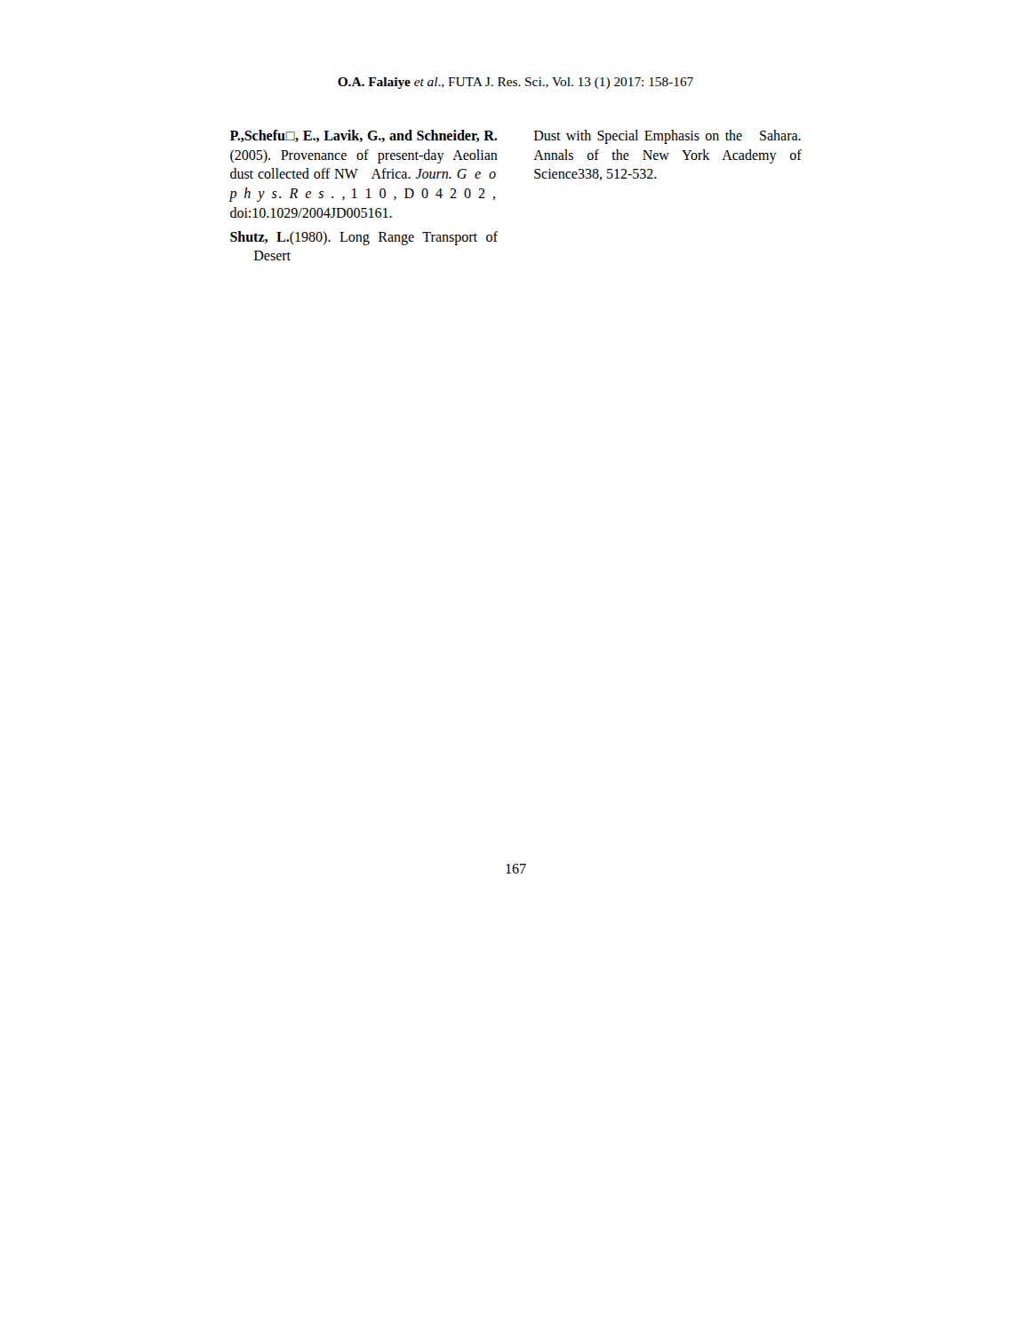O.A. Falaiye et al., FUTA J. Res. Sci., Vol. 13 (1) 2017: 158-167
P.,Schefu□, E., Lavik, G., and Schneider, R. (2005). Provenance of present-day Aeolian dust collected off NW Africa. Journ. G e o p h y s. R e s . , 1 1 0 , D 0 4 2 0 2 , doi:10.1029/2004JD005161.
Shutz, L.(1980). Long Range Transport of Desert
Dust with Special Emphasis on the Sahara. Annals of the New York Academy of Science338, 512-532.
167